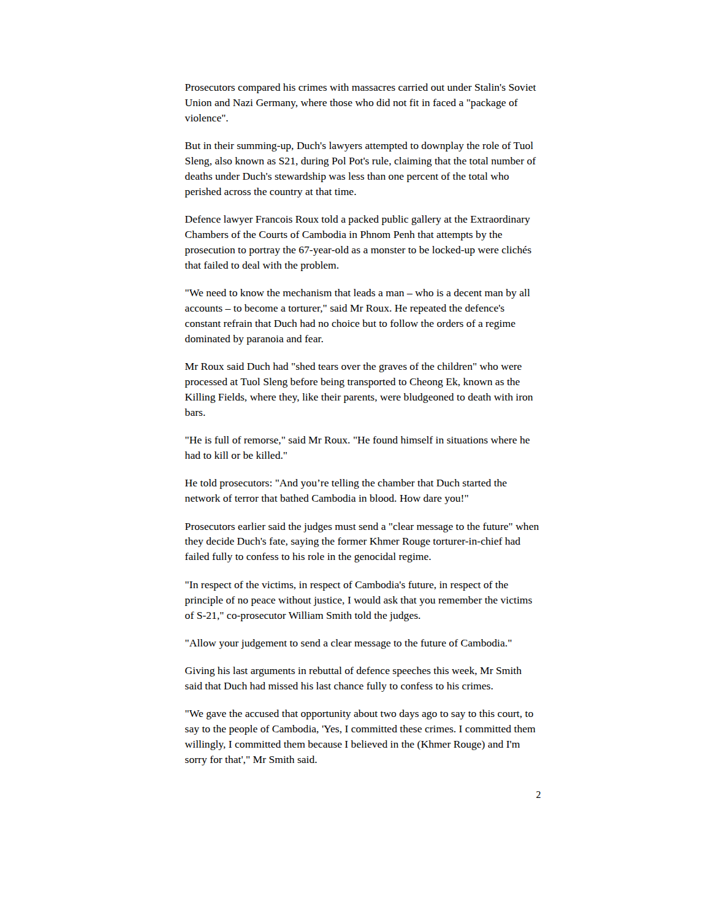Prosecutors compared his crimes with massacres carried out under Stalin's Soviet Union and Nazi Germany, where those who did not fit in faced a "package of violence".
But in their summing-up, Duch's lawyers attempted to downplay the role of Tuol Sleng, also known as S21, during Pol Pot's rule, claiming that the total number of deaths under Duch's stewardship was less than one percent of the total who perished across the country at that time.
Defence lawyer Francois Roux told a packed public gallery at the Extraordinary Chambers of the Courts of Cambodia in Phnom Penh that attempts by the prosecution to portray the 67-year-old as a monster to be locked-up were clichés that failed to deal with the problem.
"We need to know the mechanism that leads a man – who is a decent man by all accounts – to become a torturer," said Mr Roux. He repeated the defence's constant refrain that Duch had no choice but to follow the orders of a regime dominated by paranoia and fear.
Mr Roux said Duch had "shed tears over the graves of the children" who were processed at Tuol Sleng before being transported to Cheong Ek, known as the Killing Fields, where they, like their parents, were bludgeoned to death with iron bars.
"He is full of remorse," said Mr Roux. "He found himself in situations where he had to kill or be killed."
He told prosecutors: "And you’re telling the chamber that Duch started the network of terror that bathed Cambodia in blood. How dare you!"
Prosecutors earlier said the judges must send a "clear message to the future" when they decide Duch's fate, saying the former Khmer Rouge torturer-in-chief had failed fully to confess to his role in the genocidal regime.
"In respect of the victims, in respect of Cambodia's future, in respect of the principle of no peace without justice, I would ask that you remember the victims of S-21," co-prosecutor William Smith told the judges.
"Allow your judgement to send a clear message to the future of Cambodia."
Giving his last arguments in rebuttal of defence speeches this week, Mr Smith said that Duch had missed his last chance fully to confess to his crimes.
"We gave the accused that opportunity about two days ago to say to this court, to say to the people of Cambodia, 'Yes, I committed these crimes. I committed them willingly, I committed them because I believed in the (Khmer Rouge) and I'm sorry for that'," Mr Smith said.
2